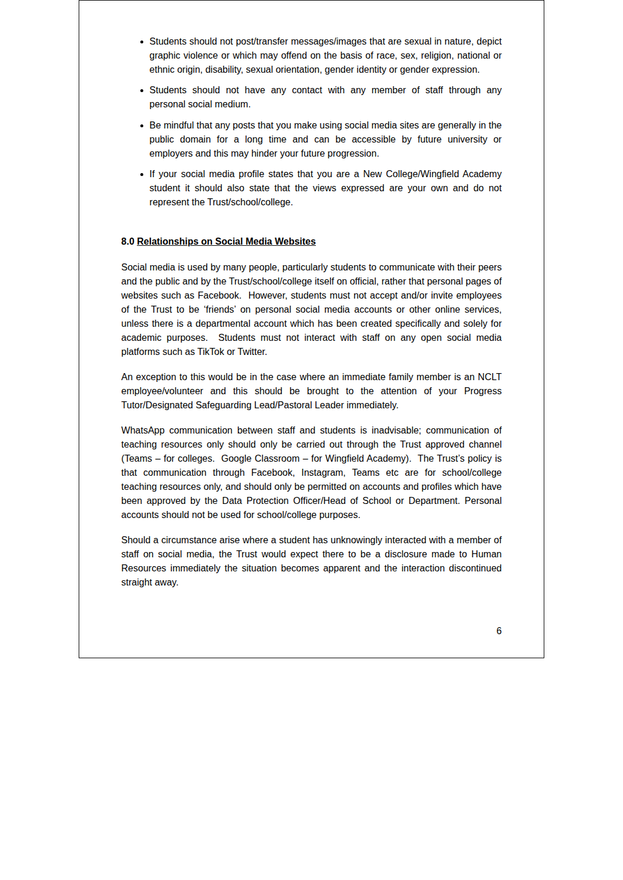Students should not post/transfer messages/images that are sexual in nature, depict graphic violence or which may offend on the basis of race, sex, religion, national or ethnic origin, disability, sexual orientation, gender identity or gender expression.
Students should not have any contact with any member of staff through any personal social medium.
Be mindful that any posts that you make using social media sites are generally in the public domain for a long time and can be accessible by future university or employers and this may hinder your future progression.
If your social media profile states that you are a New College/Wingfield Academy student it should also state that the views expressed are your own and do not represent the Trust/school/college.
8.0 Relationships on Social Media Websites
Social media is used by many people, particularly students to communicate with their peers and the public and by the Trust/school/college itself on official, rather that personal pages of websites such as Facebook. However, students must not accept and/or invite employees of the Trust to be ‘friends’ on personal social media accounts or other online services, unless there is a departmental account which has been created specifically and solely for academic purposes. Students must not interact with staff on any open social media platforms such as TikTok or Twitter.
An exception to this would be in the case where an immediate family member is an NCLT employee/volunteer and this should be brought to the attention of your Progress Tutor/Designated Safeguarding Lead/Pastoral Leader immediately.
WhatsApp communication between staff and students is inadvisable; communication of teaching resources only should only be carried out through the Trust approved channel (Teams – for colleges. Google Classroom – for Wingfield Academy). The Trust’s policy is that communication through Facebook, Instagram, Teams etc are for school/college teaching resources only, and should only be permitted on accounts and profiles which have been approved by the Data Protection Officer/Head of School or Department. Personal accounts should not be used for school/college purposes.
Should a circumstance arise where a student has unknowingly interacted with a member of staff on social media, the Trust would expect there to be a disclosure made to Human Resources immediately the situation becomes apparent and the interaction discontinued straight away.
6